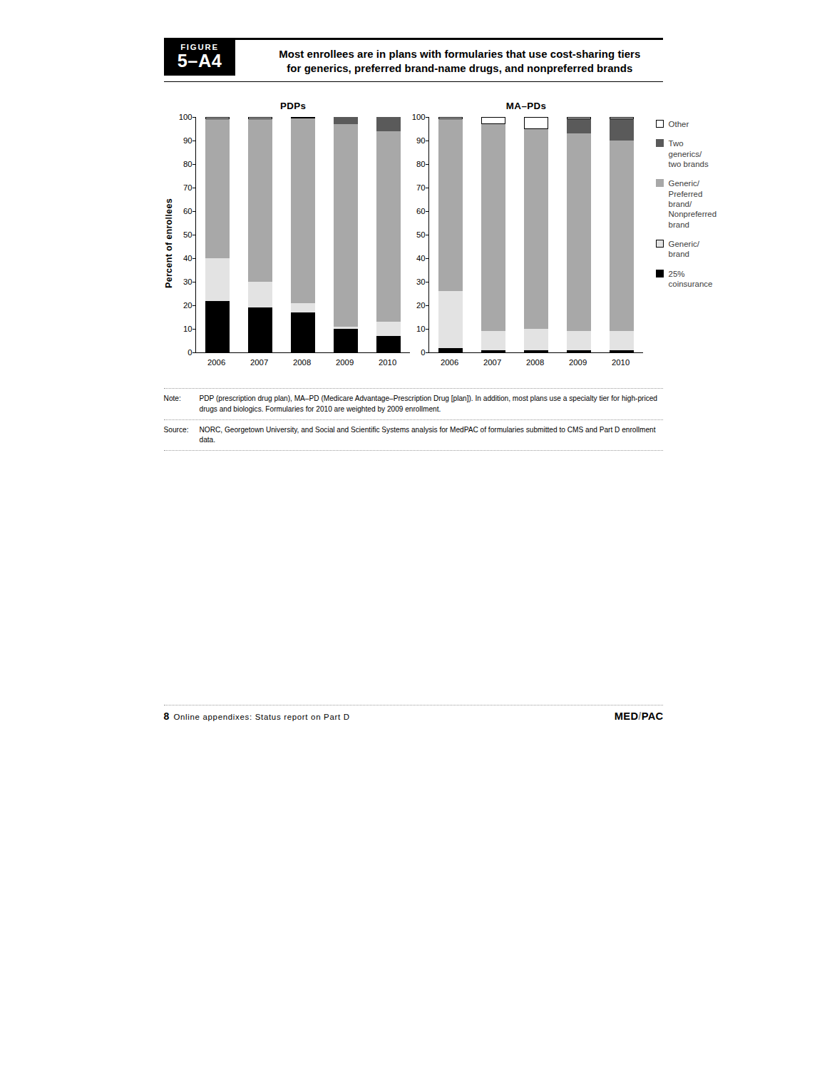FIGURE
5–A4
Most enrollees are in plans with formularies that use cost-sharing tiers
for generics, preferred brand-name drugs, and nonpreferred brands
Percent of enrollees
PDPs
100 90 80 70 60 50 40 30 20 10 0
20062007200820092010
MA–PDs
100 90 80 70 60 50 40 30 20 10 0
20062007200820092010
Other
Two generics/
two brands
Generic/
Preferred brand/
Nonpreferred
brand
Generic/
brand
25%
coinsurance
Note:
PDP (prescription drug plan), MA–PD (Medicare Advantage–Prescription Drug [plan]). In addition, most plans use a specialty tier for high-priced drugs and biologics. Formularies for 2010 are weighted by 2009 enrollment.
Source:
NORC, Georgetown University, and Social and Scientific Systems analysis for MedPAC of formularies submitted to CMS and Part D enrollment data.
8 Online appendixes: Status report on Part D
MED/PAC